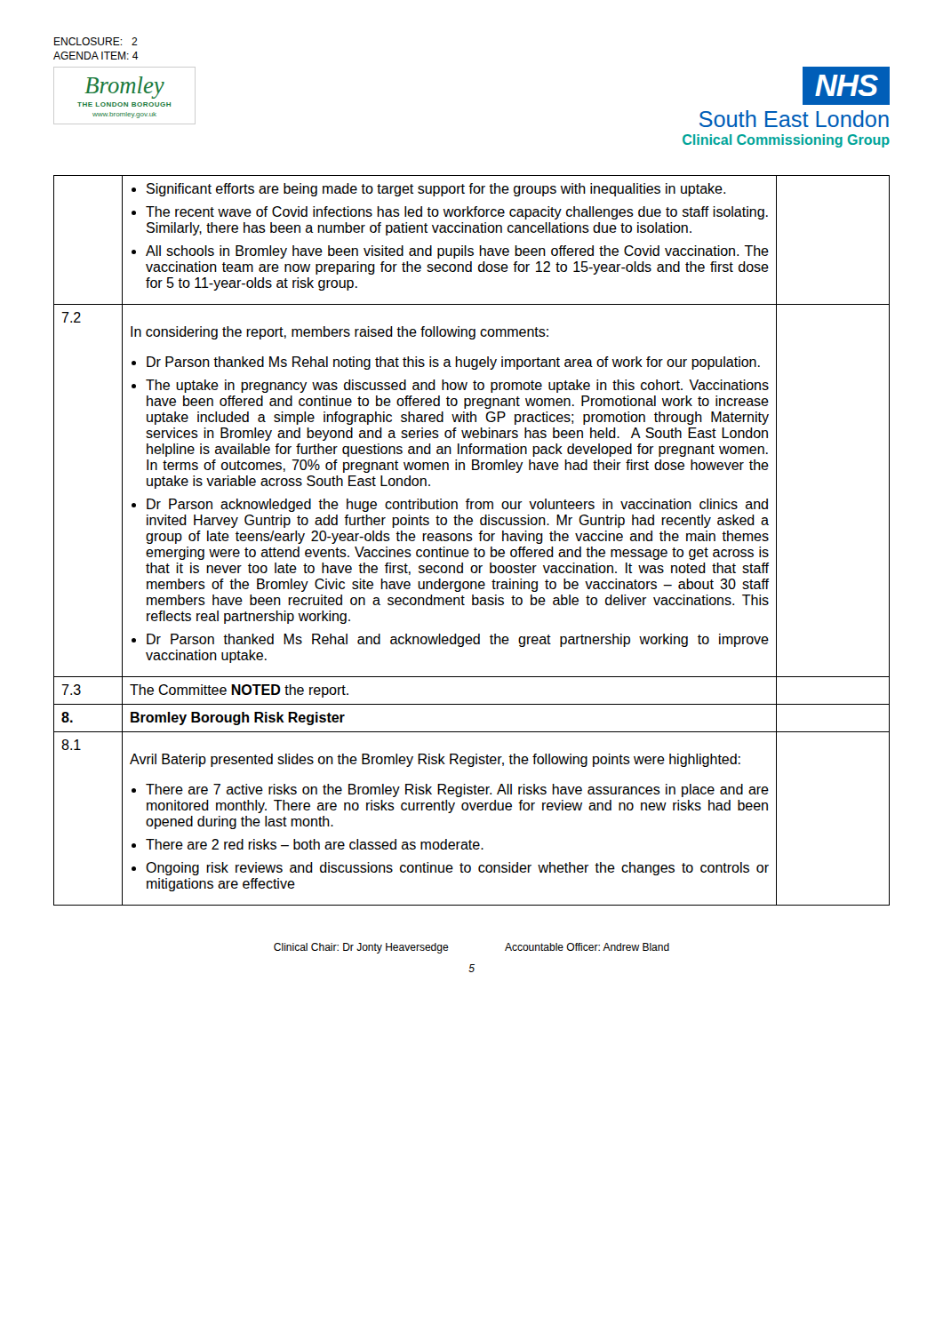ENCLOSURE: 2
AGENDA ITEM: 4
Bromley THE LONDON BOROUGH
www.bromley.gov.uk
NHS
South East London
Clinical Commissioning Group
| | Significant efforts are being made to target support for the groups with inequalities in uptake. The recent wave of Covid infections has led to workforce capacity challenges due to staff isolating. Similarly, there has been a number of patient vaccination cancellations due to isolation. All schools in Bromley have been visited and pupils have been offered the Covid vaccination. The vaccination team are now preparing for the second dose for 12 to 15-year-olds and the first dose for 5 to 11-year-olds at risk group. | |
| 7.2 | In considering the report, members raised the following comments: Dr Parson thanked Ms Rehal noting that this is a hugely important area of work for our population. The uptake in pregnancy was discussed and how to promote uptake in this cohort. Vaccinations have been offered and continue to be offered to pregnant women. Promotional work to increase uptake included a simple infographic shared with GP practices; promotion through Maternity services in Bromley and beyond and a series of webinars has been held. A South East London helpline is available for further questions and an Information pack developed for pregnant women. In terms of outcomes, 70% of pregnant women in Bromley have had their first dose however the uptake is variable across South East London. Dr Parson acknowledged the huge contribution from our volunteers in vaccination clinics and invited Harvey Guntrip to add further points to the discussion. Mr Guntrip had recently asked a group of late teens/early 20-year-olds the reasons for having the vaccine and the main themes emerging were to attend events. Vaccines continue to be offered and the message to get across is that it is never too late to have the first, second or booster vaccination. It was noted that staff members of the Bromley Civic site have undergone training to be vaccinators – about 30 staff members have been recruited on a secondment basis to be able to deliver vaccinations. This reflects real partnership working. Dr Parson thanked Ms Rehal and acknowledged the great partnership working to improve vaccination uptake. | |
| 7.3 | The Committee NOTED the report. | |
| 8. | Bromley Borough Risk Register | |
| 8.1 | Avril Baterip presented slides on the Bromley Risk Register, the following points were highlighted: There are 7 active risks on the Bromley Risk Register. All risks have assurances in place and are monitored monthly. There are no risks currently overdue for review and no new risks had been opened during the last month. There are 2 red risks – both are classed as moderate. Ongoing risk reviews and discussions continue to consider whether the changes to controls or mitigations are effective | |
Clinical Chair: Dr Jonty Heaversedge Accountable Officer: Andrew Bland
5